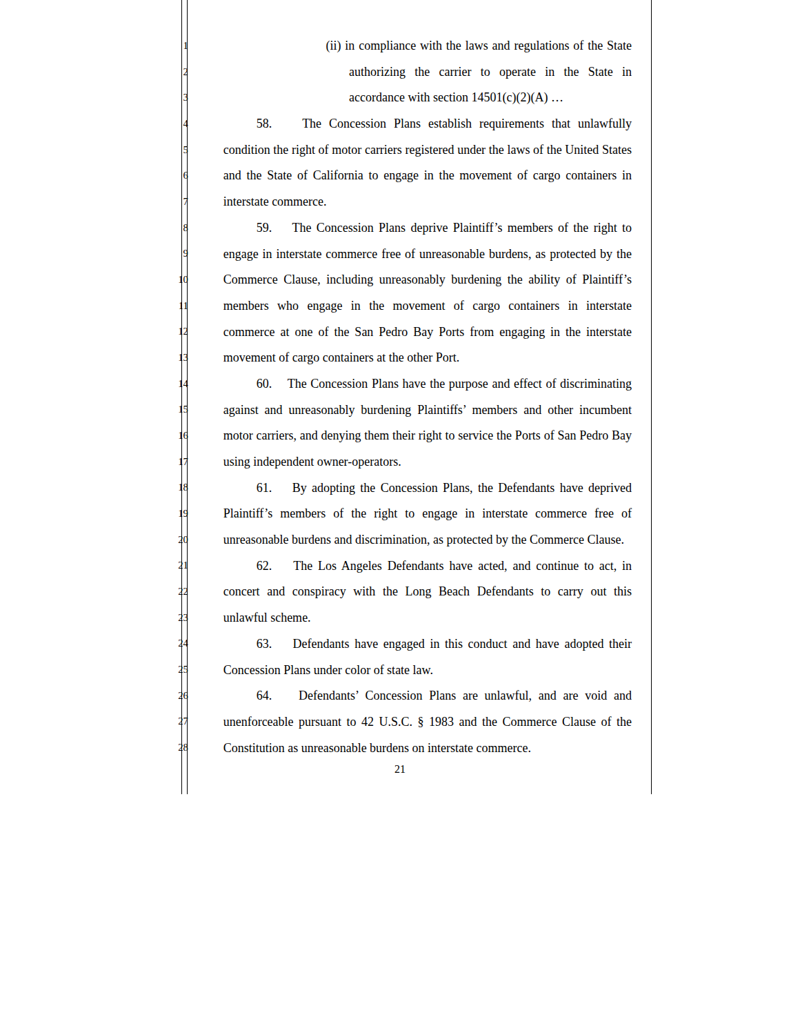1
2
3
4
5
6
7
8
9
10
11
12
13
14
15
16
17
18
19
20
21
22
23
24
25
26
27
28
(ii) in compliance with the laws and regulations of the State authorizing the carrier to operate in the State in accordance with section 14501(c)(2)(A) …
58. The Concession Plans establish requirements that unlawfully condition the right of motor carriers registered under the laws of the United States and the State of California to engage in the movement of cargo containers in interstate commerce.
59. The Concession Plans deprive Plaintiff’s members of the right to engage in interstate commerce free of unreasonable burdens, as protected by the Commerce Clause, including unreasonably burdening the ability of Plaintiff’s members who engage in the movement of cargo containers in interstate commerce at one of the San Pedro Bay Ports from engaging in the interstate movement of cargo containers at the other Port.
60. The Concession Plans have the purpose and effect of discriminating against and unreasonably burdening Plaintiffs’ members and other incumbent motor carriers, and denying them their right to service the Ports of San Pedro Bay using independent owner-operators.
61. By adopting the Concession Plans, the Defendants have deprived Plaintiff’s members of the right to engage in interstate commerce free of unreasonable burdens and discrimination, as protected by the Commerce Clause.
62. The Los Angeles Defendants have acted, and continue to act, in concert and conspiracy with the Long Beach Defendants to carry out this unlawful scheme.
63. Defendants have engaged in this conduct and have adopted their Concession Plans under color of state law.
64. Defendants’ Concession Plans are unlawful, and are void and unenforceable pursuant to 42 U.S.C. § 1983 and the Commerce Clause of the Constitution as unreasonable burdens on interstate commerce.
21